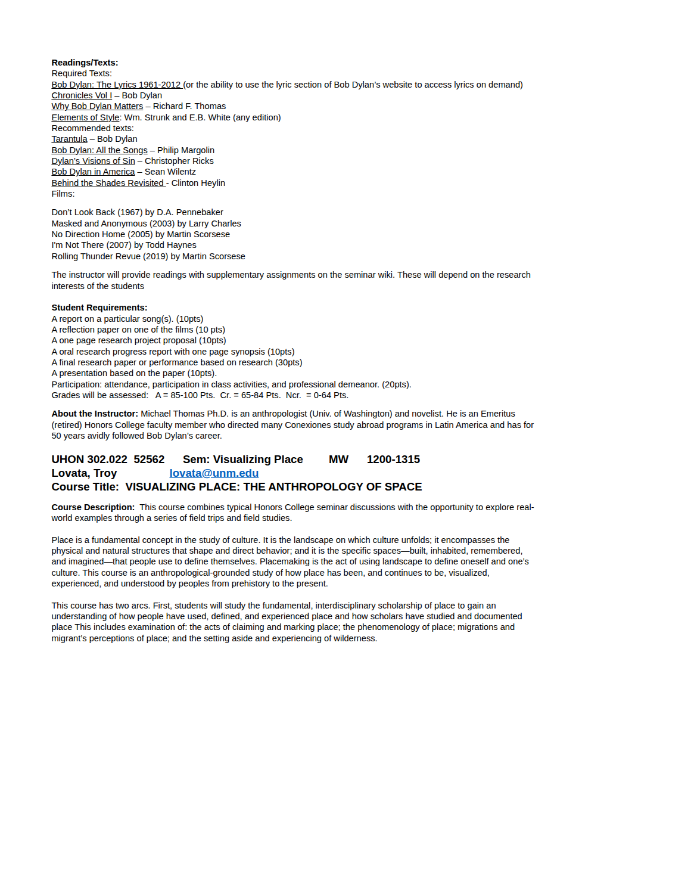Readings/Texts:
Required Texts:
Bob Dylan: The Lyrics 1961-2012 (or the ability to use the lyric section of Bob Dylan’s website to access lyrics on demand)
Chronicles Vol I – Bob Dylan
Why Bob Dylan Matters – Richard F. Thomas
Elements of Style: Wm. Strunk and E.B. White (any edition)
Recommended texts:
Tarantula – Bob Dylan
Bob Dylan: All the Songs – Philip Margolin
Dylan’s Visions of Sin – Christopher Ricks
Bob Dylan in America – Sean Wilentz
Behind the Shades Revisited - Clinton Heylin
Films:
Don’t Look Back (1967) by D.A. Pennebaker
Masked and Anonymous (2003) by Larry Charles
No Direction Home (2005) by Martin Scorsese
I'm Not There (2007) by Todd Haynes
Rolling Thunder Revue (2019) by Martin Scorsese
The instructor will provide readings with supplementary assignments on the seminar wiki. These will depend on the research interests of the students
Student Requirements:
A report on a particular song(s). (10pts)
A reflection paper on one of the films (10 pts)
A one page research project proposal (10pts)
A oral research progress report with one page synopsis (10pts)
A final research paper or performance based on research (30pts)
A presentation based on the paper (10pts).
Participation: attendance, participation in class activities, and professional demeanor. (20pts).
Grades will be assessed: A = 85-100 Pts. Cr. = 65-84 Pts. Ncr. = 0-64 Pts.
About the Instructor: Michael Thomas Ph.D. is an anthropologist (Univ. of Washington) and novelist. He is an Emeritus (retired) Honors College faculty member who directed many Conexiones study abroad programs in Latin America and has for 50 years avidly followed Bob Dylan’s career.
| UHON 302.022 | 52562 | Sem: Visualizing Place | MW | 1200-1315 |
| Lovata, Troy | lovata@unm.edu |
| Course Title: VISUALIZING PLACE: THE ANTHROPOLOGY OF SPACE |
Course Description: This course combines typical Honors College seminar discussions with the opportunity to explore real-world examples through a series of field trips and field studies.
Place is a fundamental concept in the study of culture. It is the landscape on which culture unfolds; it encompasses the physical and natural structures that shape and direct behavior; and it is the specific spaces—built, inhabited, remembered, and imagined—that people use to define themselves. Placemaking is the act of using landscape to define oneself and one’s culture. This course is an anthropological-grounded study of how place has been, and continues to be, visualized, experienced, and understood by peoples from prehistory to the present.
This course has two arcs. First, students will study the fundamental, interdisciplinary scholarship of place to gain an understanding of how people have used, defined, and experienced place and how scholars have studied and documented place This includes examination of: the acts of claiming and marking place; the phenomenology of place; migrations and migrant’s perceptions of place; and the setting aside and experiencing of wilderness.